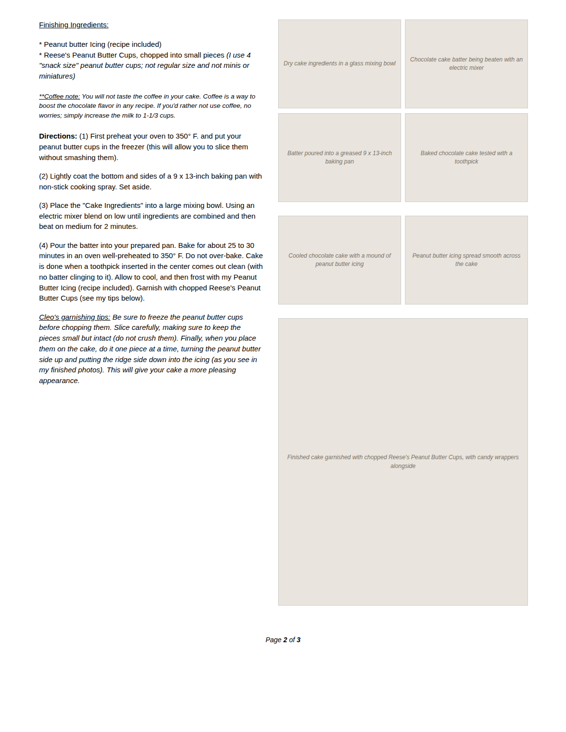Finishing Ingredients:
* Peanut butter Icing (recipe included)
* Reese's Peanut Butter Cups, chopped into small pieces (I use 4 "snack size" peanut butter cups; not regular size and not minis or miniatures)
**Coffee note: You will not taste the coffee in your cake. Coffee is a way to boost the chocolate flavor in any recipe. If you'd rather not use coffee, no worries; simply increase the milk to 1-1/3 cups.
Directions: (1) First preheat your oven to 350° F. and put your peanut butter cups in the freezer (this will allow you to slice them without smashing them).
(2) Lightly coat the bottom and sides of a 9 x 13-inch baking pan with non-stick cooking spray. Set aside.
(3) Place the "Cake Ingredients" into a large mixing bowl. Using an electric mixer blend on low until ingredients are combined and then beat on medium for 2 minutes.
(4) Pour the batter into your prepared pan. Bake for about 25 to 30 minutes in an oven well-preheated to 350° F. Do not over-bake. Cake is done when a toothpick inserted in the center comes out clean (with no batter clinging to it). Allow to cool, and then frost with my Peanut Butter Icing (recipe included). Garnish with chopped Reese's Peanut Butter Cups (see my tips below).
Cleo's garnishing tips: Be sure to freeze the peanut butter cups before chopping them. Slice carefully, making sure to keep the pieces small but intact (do not crush them). Finally, when you place them on the cake, do it one piece at a time, turning the peanut butter side up and putting the ridge side down into the icing (as you see in my finished photos). This will give your cake a more pleasing appearance.
Dry cake ingredients in a glass mixing bowl
Chocolate cake batter being beaten with an electric mixer
Batter poured into a greased 9 x 13-inch baking pan
Baked chocolate cake tested with a toothpick
Cooled chocolate cake with a mound of peanut butter icing
Peanut butter icing spread smooth across the cake
Finished cake garnished with chopped Reese's Peanut Butter Cups, with candy wrappers alongside
Page 2 of 3